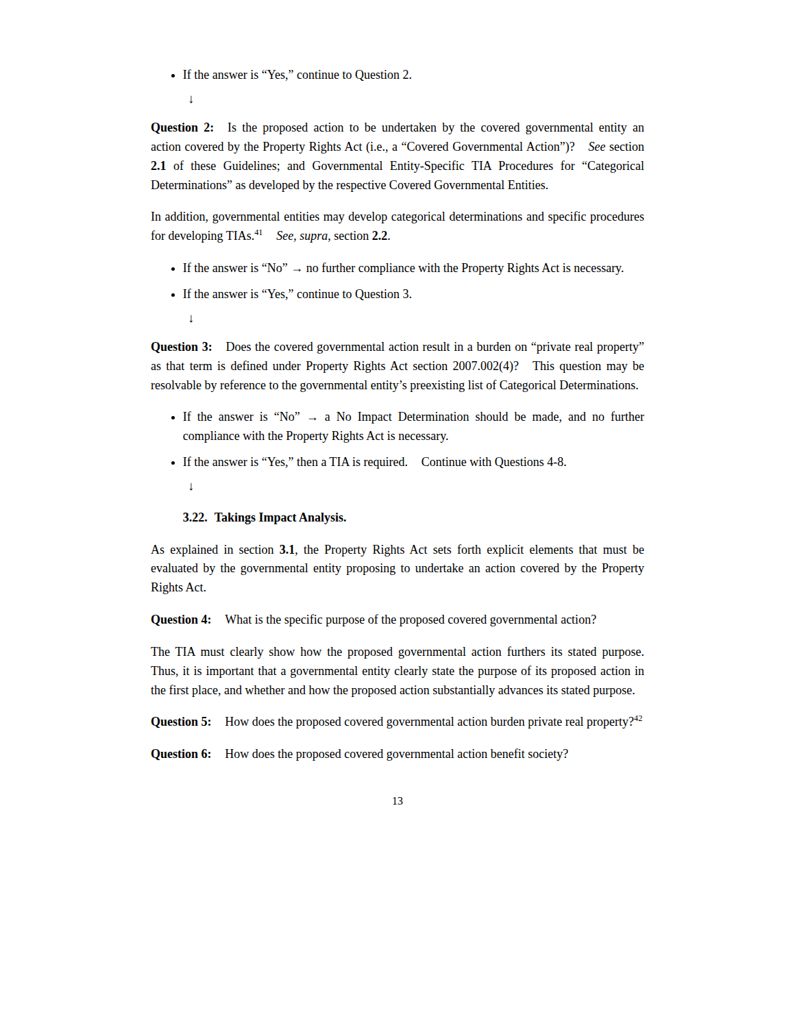If the answer is “Yes,” continue to Question 2.
↓
Question 2: Is the proposed action to be undertaken by the covered governmental entity an action covered by the Property Rights Act (i.e., a “Covered Governmental Action”)? See section 2.1 of these Guidelines; and Governmental Entity-Specific TIA Procedures for “Categorical Determinations” as developed by the respective Covered Governmental Entities.
In addition, governmental entities may develop categorical determinations and specific procedures for developing TIAs.41 See, supra, section 2.2.
If the answer is “No” → no further compliance with the Property Rights Act is necessary.
If the answer is “Yes,” continue to Question 3.
↓
Question 3: Does the covered governmental action result in a burden on “private real property” as that term is defined under Property Rights Act section 2007.002(4)? This question may be resolvable by reference to the governmental entity’s preexisting list of Categorical Determinations.
If the answer is “No” → a No Impact Determination should be made, and no further compliance with the Property Rights Act is necessary.
If the answer is “Yes,” then a TIA is required. Continue with Questions 4-8.
↓
3.22. Takings Impact Analysis.
As explained in section 3.1, the Property Rights Act sets forth explicit elements that must be evaluated by the governmental entity proposing to undertake an action covered by the Property Rights Act.
Question 4: What is the specific purpose of the proposed covered governmental action?
The TIA must clearly show how the proposed governmental action furthers its stated purpose. Thus, it is important that a governmental entity clearly state the purpose of its proposed action in the first place, and whether and how the proposed action substantially advances its stated purpose.
Question 5: How does the proposed covered governmental action burden private real property?42
Question 6: How does the proposed covered governmental action benefit society?
13